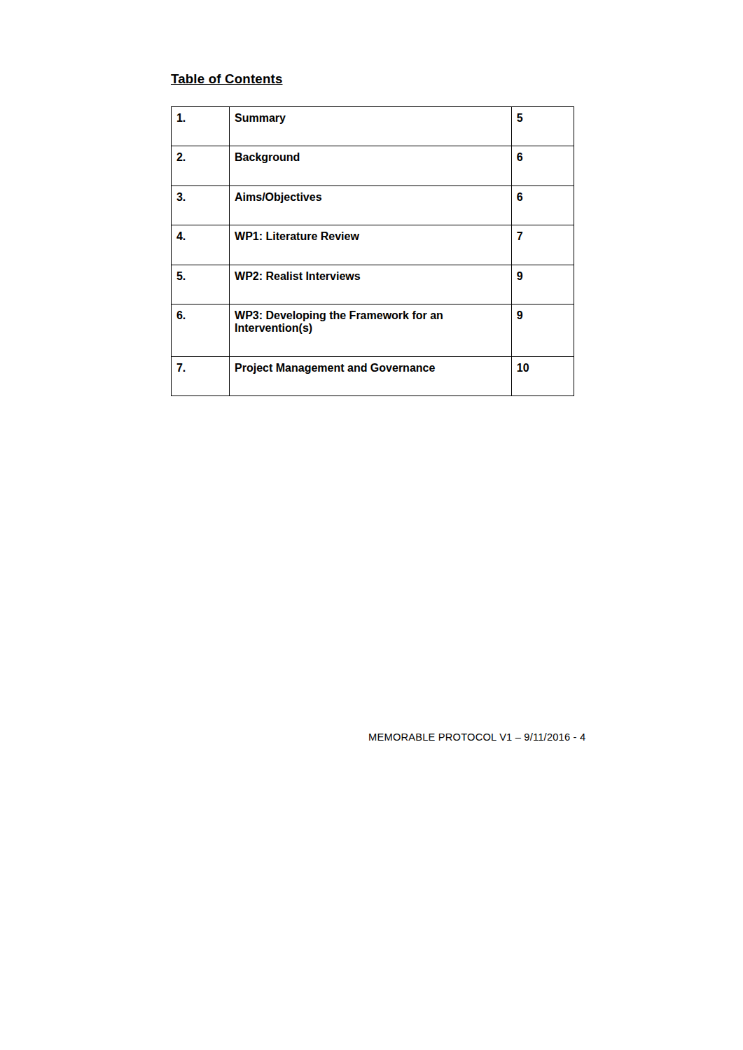Table of Contents
| 1. | Summary | 5 |
| 2. | Background | 6 |
| 3. | Aims/Objectives | 6 |
| 4. | WP1: Literature Review | 7 |
| 5. | WP2: Realist Interviews | 9 |
| 6. | WP3: Developing the Framework for an Intervention(s) | 9 |
| 7. | Project Management and Governance | 10 |
MEMORABLE PROTOCOL V1 – 9/11/2016 - 4